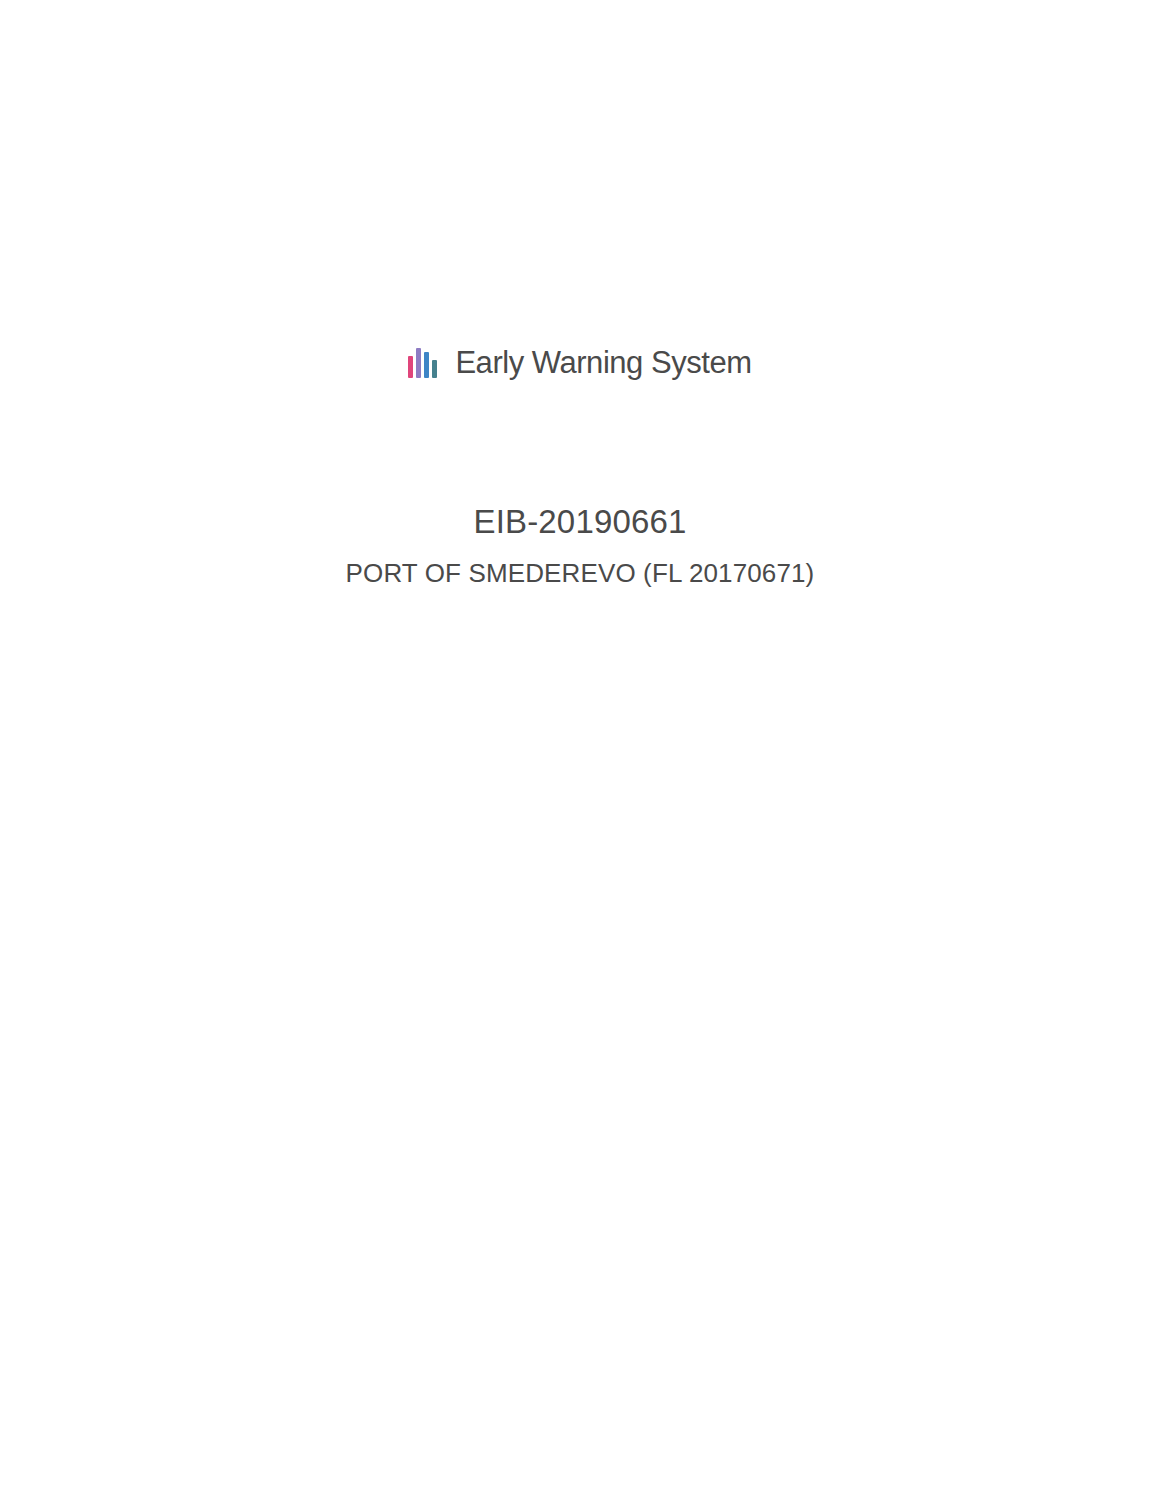Early Warning System
EIB-20190661
PORT OF SMEDEREVO (FL 20170671)